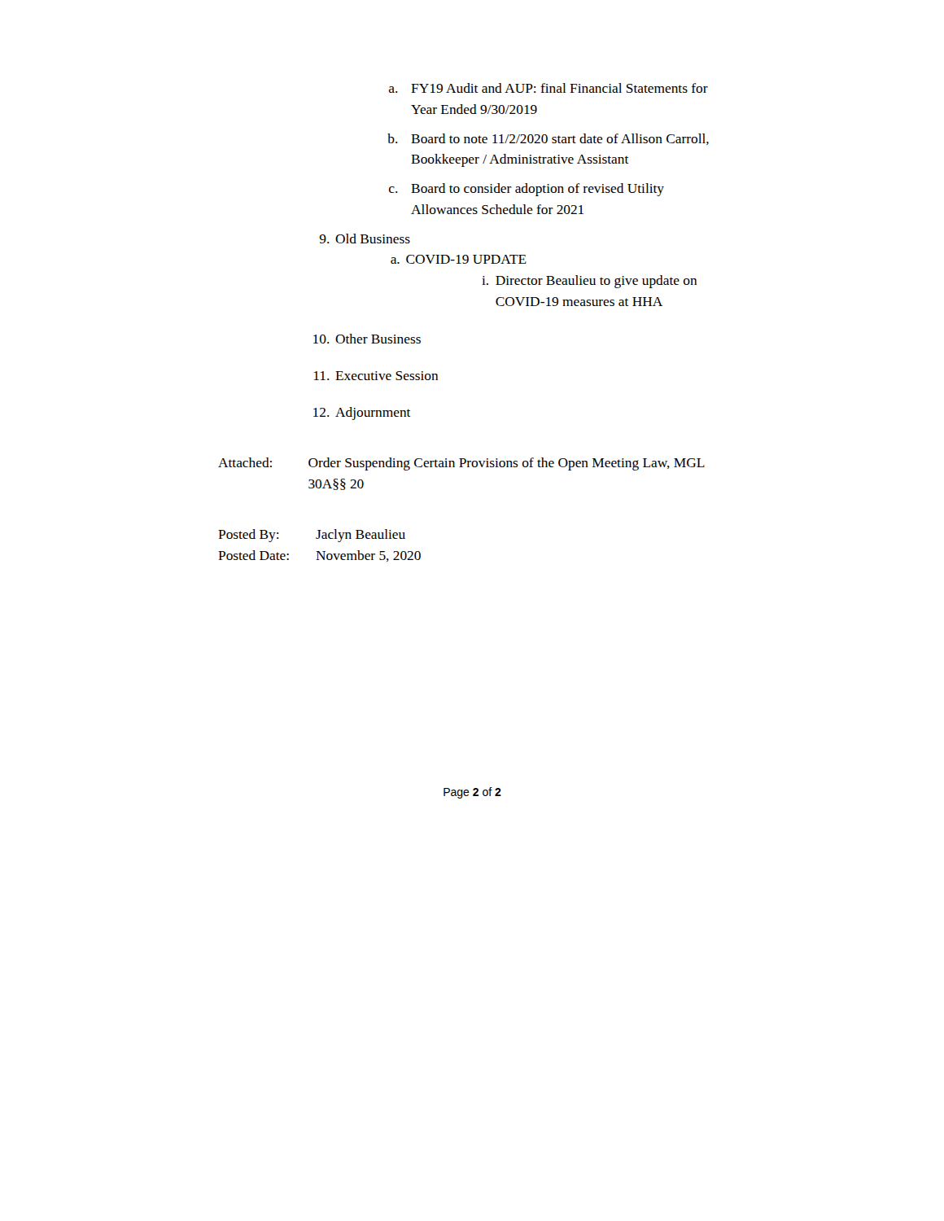FY19 Audit and AUP: final Financial Statements for Year Ended 9/30/2019
Board to note 11/2/2020 start date of Allison Carroll, Bookkeeper / Administrative Assistant
Board to consider adoption of revised Utility Allowances Schedule for 2021
9. Old Business
a. COVID-19 UPDATE
i. Director Beaulieu to give update on COVID-19 measures at HHA
10. Other Business
11. Executive Session
12. Adjournment
Attached:
Order Suspending Certain Provisions of the Open Meeting Law, MGL 30A§§ 20
Posted By:
Jaclyn Beaulieu
Posted Date:
November 5, 2020
Page 2 of 2